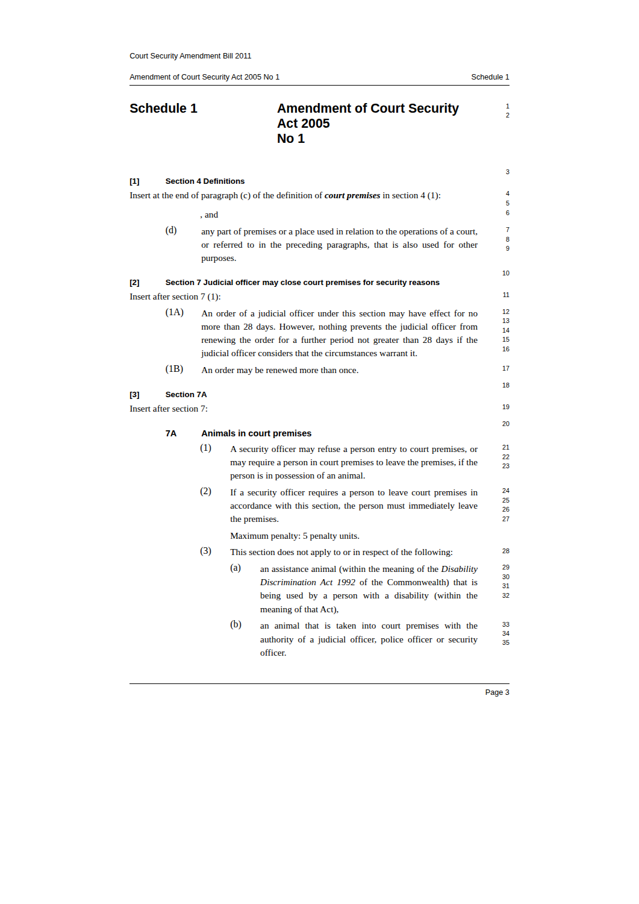Court Security Amendment Bill 2011
Amendment of Court Security Act 2005 No 1 Schedule 1
Schedule 1
Amendment of Court Security Act 2005
No 1
1
2
[1] Section 4 Definitions
3
Insert at the end of paragraph (c) of the definition of court premises in section 4 (1):
4
5
, and
6
(d)
any part of premises or a place used in relation to the operations of a court, or referred to in the preceding paragraphs, that is also used for other purposes.
7
8
9
[2] Section 7 Judicial officer may close court premises for security reasons
10
Insert after section 7 (1):
11
(1A)
An order of a judicial officer under this section may have effect for no more than 28 days. However, nothing prevents the judicial officer from renewing the order for a further period not greater than 28 days if the judicial officer considers that the circumstances warrant it.
12
13
14
15
16
(1B)
An order may be renewed more than once.
17
[3] Section 7A
18
Insert after section 7:
19
7A
Animals in court premises
20
(1)
A security officer may refuse a person entry to court premises, or may require a person in court premises to leave the premises, if the person is in possession of an animal.
21
22
23
(2)
If a security officer requires a person to leave court premises in accordance with this section, the person must immediately leave the premises.
Maximum penalty: 5 penalty units.
24
25
26
27
(3)
This section does not apply to or in respect of the following:
28
(a)
an assistance animal (within the meaning of the Disability Discrimination Act 1992 of the Commonwealth) that is being used by a person with a disability (within the meaning of that Act),
29
30
31
32
(b)
an animal that is taken into court premises with the authority of a judicial officer, police officer or security officer.
33
34
35
Page 3